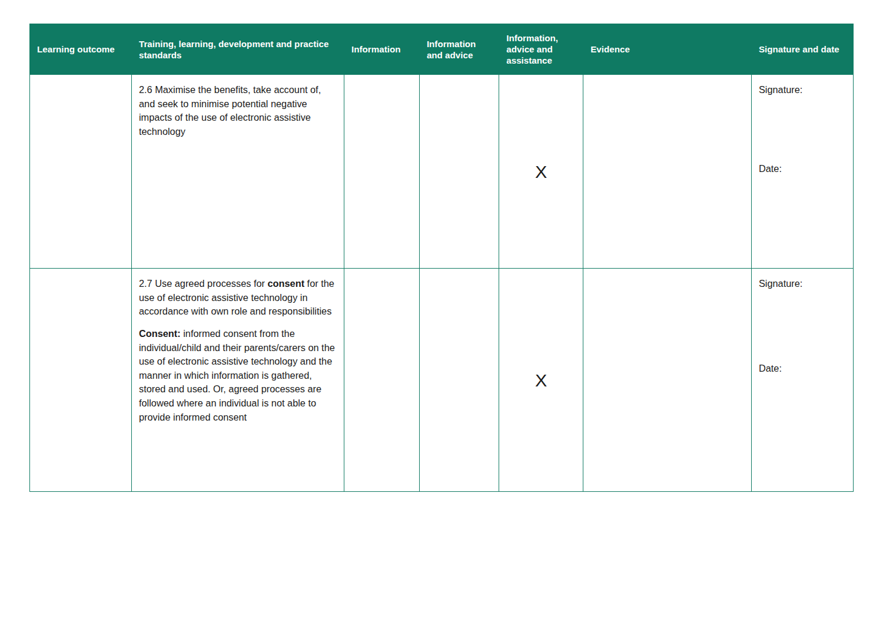| Learning outcome | Training, learning, development and practice standards | Information | Information and advice | Information, advice and assistance | Evidence | Signature and date |
| --- | --- | --- | --- | --- | --- | --- |
| | 2.6 Maximise the benefits, take account of, and seek to minimise potential negative impacts of the use of electronic assistive technology | | | X | | Signature: Date: |
| | 2.7 Use agreed processes for consent for the use of electronic assistive technology in accordance with own role and responsibilities Consent: informed consent from the individual/child and their parents/carers on the use of electronic assistive technology and the manner in which information is gathered, stored and used. Or, agreed processes are followed where an individual is not able to provide informed consent | | | X | | Signature: Date: |